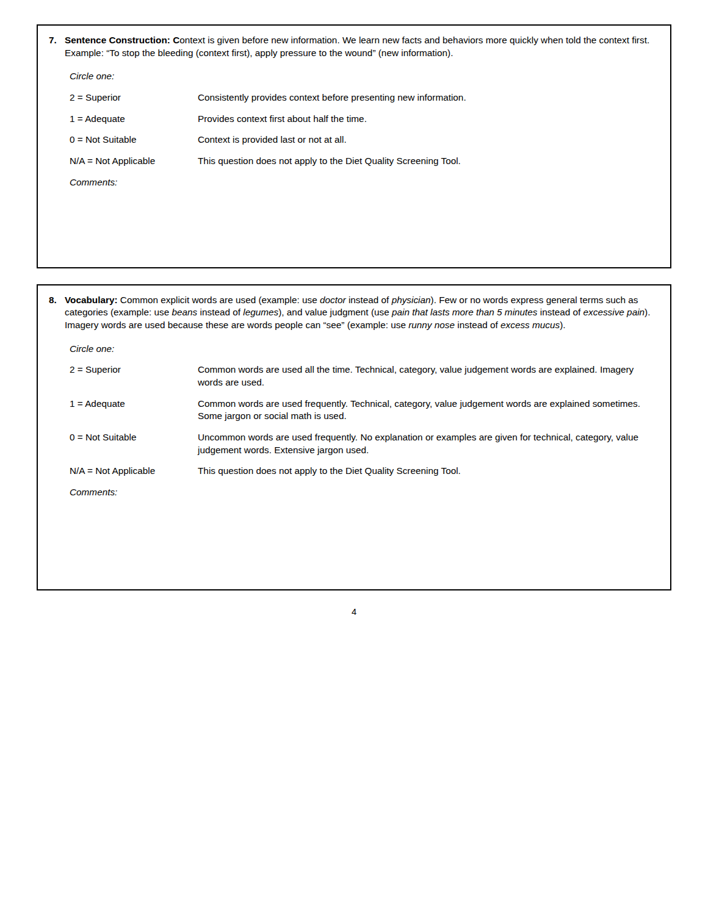7.
Sentence Construction: Context is given before new information. We learn new facts and behaviors more quickly when told the context first. Example: “To stop the bleeding (context first), apply pressure to the wound” (new information).
Circle one:
2 = Superior
Consistently provides context before presenting new information.
1 = Adequate
Provides context first about half the time.
0 = Not Suitable
Context is provided last or not at all.
N/A = Not Applicable
This question does not apply to the Diet Quality Screening Tool.
Comments:
8.
Vocabulary: Common explicit words are used (example: use doctor instead of physician). Few or no words express general terms such as categories (example: use beans instead of legumes), and value judgment (use pain that lasts more than 5 minutes instead of excessive pain). Imagery words are used because these are words people can “see” (example: use runny nose instead of excess mucus).
Circle one:
2 = Superior
Common words are used all the time. Technical, category, value judgement words are explained. Imagery words are used.
1 = Adequate
Common words are used frequently. Technical, category, value judgement words are explained sometimes. Some jargon or social math is used.
0 = Not Suitable
Uncommon words are used frequently. No explanation or examples are given for technical, category, value judgement words. Extensive jargon used.
N/A = Not Applicable
This question does not apply to the Diet Quality Screening Tool.
Comments:
4